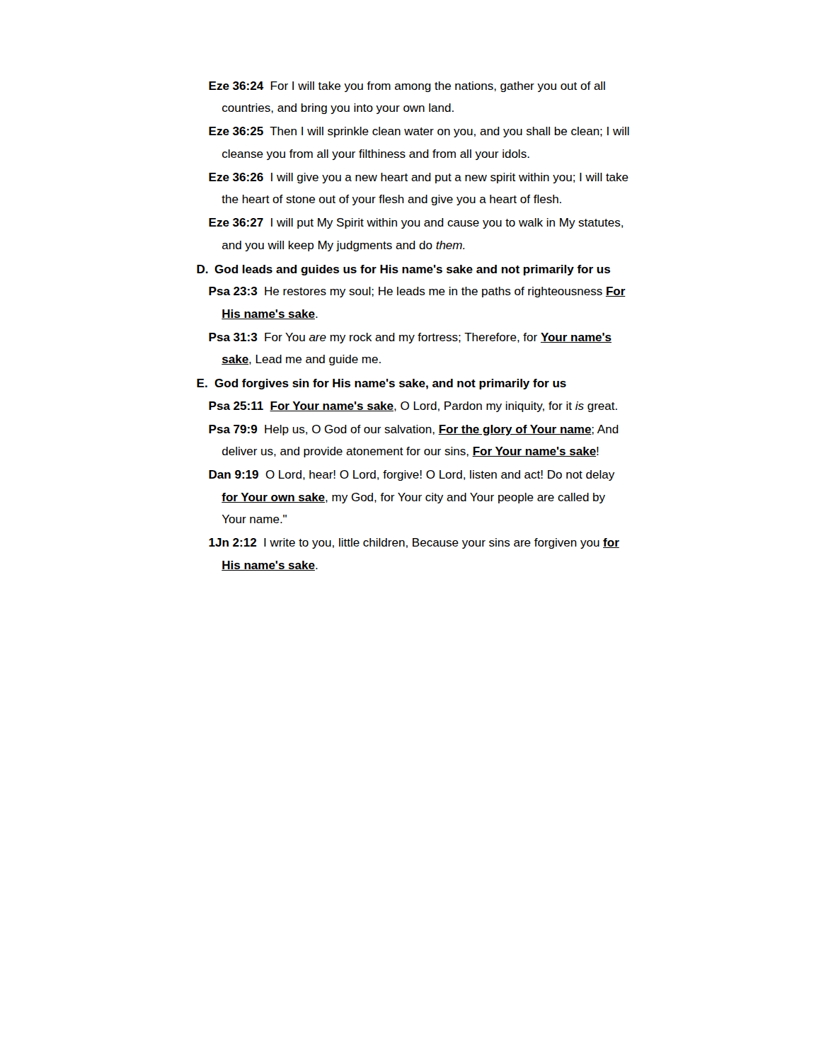Eze 36:24 For I will take you from among the nations, gather you out of all countries, and bring you into your own land.
Eze 36:25 Then I will sprinkle clean water on you, and you shall be clean; I will cleanse you from all your filthiness and from all your idols.
Eze 36:26 I will give you a new heart and put a new spirit within you; I will take the heart of stone out of your flesh and give you a heart of flesh.
Eze 36:27 I will put My Spirit within you and cause you to walk in My statutes, and you will keep My judgments and do them.
D. God leads and guides us for His name's sake and not primarily for us
Psa 23:3 He restores my soul; He leads me in the paths of righteousness For His name's sake.
Psa 31:3 For You are my rock and my fortress; Therefore, for Your name's sake, Lead me and guide me.
E. God forgives sin for His name's sake, and not primarily for us
Psa 25:11 For Your name's sake, O Lord, Pardon my iniquity, for it is great.
Psa 79:9 Help us, O God of our salvation, For the glory of Your name; And deliver us, and provide atonement for our sins, For Your name's sake!
Dan 9:19 O Lord, hear! O Lord, forgive! O Lord, listen and act! Do not delay for Your own sake, my God, for Your city and Your people are called by Your name."
1Jn 2:12 I write to you, little children, Because your sins are forgiven you for His name's sake.